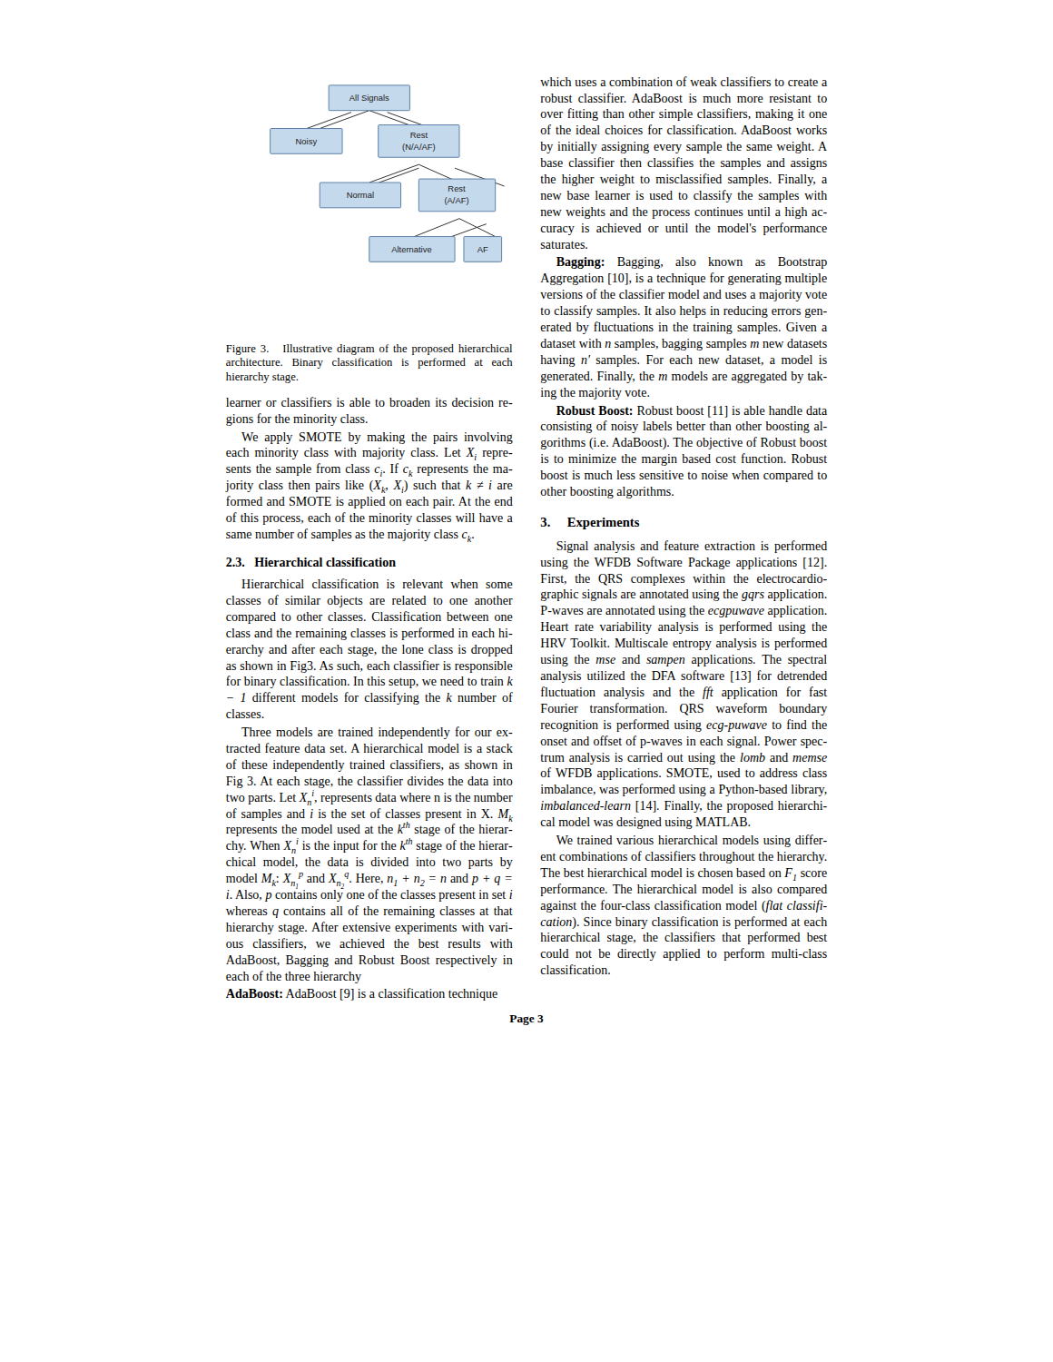All Signals Noisy Rest (N/A/AF) Normal Rest (A/AF) Alternative AF
Figure 3. Illustrative diagram of the proposed hierarchical architecture. Binary classification is performed at each hierarchy stage.
learner or classifiers is able to broaden its decision regions for the minority class.
We apply SMOTE by making the pairs involving each minority class with majority class. Let Xi represents the sample from class ci. If ck represents the majority class then pairs like (Xk, Xi) such that k ≠ i are formed and SMOTE is applied on each pair. At the end of this process, each of the minority classes will have a same number of samples as the majority class ck.
2.3. Hierarchical classification
Hierarchical classification is relevant when some classes of similar objects are related to one another compared to other classes. Classification between one class and the remaining classes is performed in each hierarchy and after each stage, the lone class is dropped as shown in Fig3. As such, each classifier is responsible for binary classification. In this setup, we need to train k − 1 different models for classifying the k number of classes.
Three models are trained independently for our extracted feature data set. A hierarchical model is a stack of these independently trained classifiers, as shown in Fig 3. At each stage, the classifier divides the data into two parts. Let Xni, represents data where n is the number of samples and i is the set of classes present in X. Mk represents the model used at the kth stage of the hierarchy. When Xni is the input for the kth stage of the hierarchical model, the data is divided into two parts by model Mk: Xn1p and Xn2q. Here, n1 + n2 = n and p + q = i. Also, p contains only one of the classes present in set i whereas q contains all of the remaining classes at that hierarchy stage. After extensive experiments with various classifiers, we achieved the best results with AdaBoost, Bagging and Robust Boost respectively in each of the three hierarchy
AdaBoost: AdaBoost [9] is a classification technique
which uses a combination of weak classifiers to create a robust classifier. AdaBoost is much more resistant to over fitting than other simple classifiers, making it one of the ideal choices for classification. AdaBoost works by initially assigning every sample the same weight. A base classifier then classifies the samples and assigns the higher weight to misclassified samples. Finally, a new base learner is used to classify the samples with new weights and the process continues until a high accuracy is achieved or until the model's performance saturates.
Bagging: Bagging, also known as Bootstrap Aggregation [10], is a technique for generating multiple versions of the classifier model and uses a majority vote to classify samples. It also helps in reducing errors generated by fluctuations in the training samples. Given a dataset with n samples, bagging samples m new datasets having n′ samples. For each new dataset, a model is generated. Finally, the m models are aggregated by taking the majority vote.
Robust Boost: Robust boost [11] is able handle data consisting of noisy labels better than other boosting algorithms (i.e. AdaBoost). The objective of Robust boost is to minimize the margin based cost function. Robust boost is much less sensitive to noise when compared to other boosting algorithms.
3. Experiments
Signal analysis and feature extraction is performed using the WFDB Software Package applications [12]. First, the QRS complexes within the electrocardiographic signals are annotated using the gqrs application. P-waves are annotated using the ecgpuwave application. Heart rate variability analysis is performed using the HRV Toolkit. Multiscale entropy analysis is performed using the mse and sampen applications. The spectral analysis utilized the DFA software [13] for detrended fluctuation analysis and the fft application for fast Fourier transformation. QRS waveform boundary recognition is performed using ecg-puwave to find the onset and offset of p-waves in each signal. Power spectrum analysis is carried out using the lomb and memse of WFDB applications. SMOTE, used to address class imbalance, was performed using a Python-based library, imbalanced-learn [14]. Finally, the proposed hierarchical model was designed using MATLAB.
We trained various hierarchical models using different combinations of classifiers throughout the hierarchy. The best hierarchical model is chosen based on F1 score performance. The hierarchical model is also compared against the four-class classification model (flat classification). Since binary classification is performed at each hierarchical stage, the classifiers that performed best could not be directly applied to perform multi-class classification.
Page 3